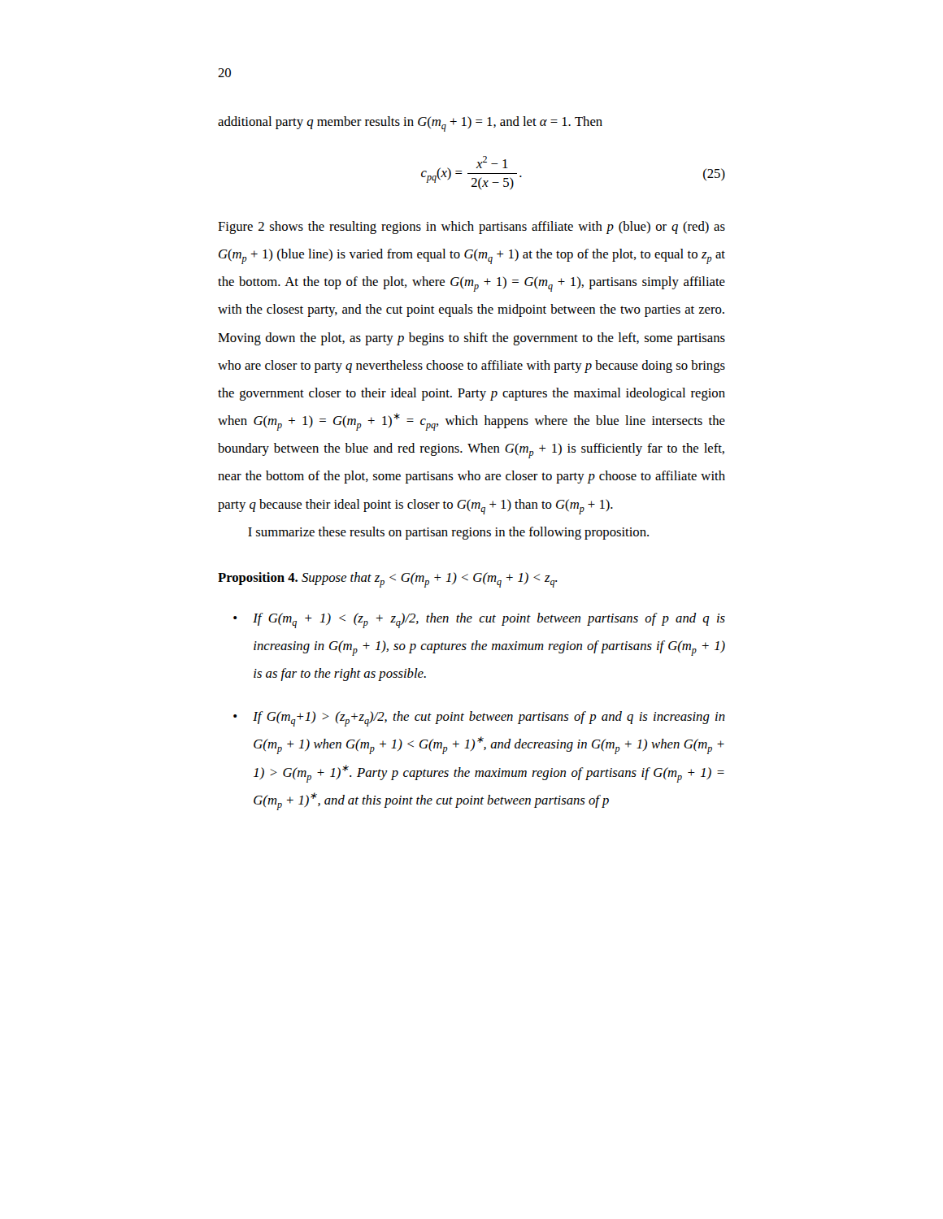20
additional party q member results in G(mq + 1) = 1, and let α = 1. Then
cpq(x) = x2 − 1 2(x − 5) . (25)
Figure 2 shows the resulting regions in which partisans affiliate with p (blue) or q (red) as G(mp + 1) (blue line) is varied from equal to G(mq + 1) at the top of the plot, to equal to zp at the bottom. At the top of the plot, where G(mp + 1) = G(mq + 1), partisans simply affiliate with the closest party, and the cut point equals the midpoint between the two parties at zero. Moving down the plot, as party p begins to shift the government to the left, some partisans who are closer to party q nevertheless choose to affiliate with party p because doing so brings the government closer to their ideal point. Party p captures the maximal ideological region when G(mp + 1) = G(mp + 1)∗ = cpq, which happens where the blue line intersects the boundary between the blue and red regions. When G(mp + 1) is sufficiently far to the left, near the bottom of the plot, some partisans who are closer to party p choose to affiliate with party q because their ideal point is closer to G(mq + 1) than to G(mp + 1).
I summarize these results on partisan regions in the following proposition.
Proposition 4. Suppose that zp < G(mp + 1) < G(mq + 1) < zq.
If G(mq + 1) < (zp + zq)/2, then the cut point between partisans of p and q is increasing in G(mp + 1), so p captures the maximum region of partisans if G(mp + 1) is as far to the right as possible.
If G(mq+1) > (zp+zq)/2, the cut point between partisans of p and q is increasing in G(mp + 1) when G(mp + 1) < G(mp + 1)∗, and decreasing in G(mp + 1) when G(mp + 1) > G(mp + 1)∗. Party p captures the maximum region of partisans if G(mp + 1) = G(mp + 1)∗, and at this point the cut point between partisans of p